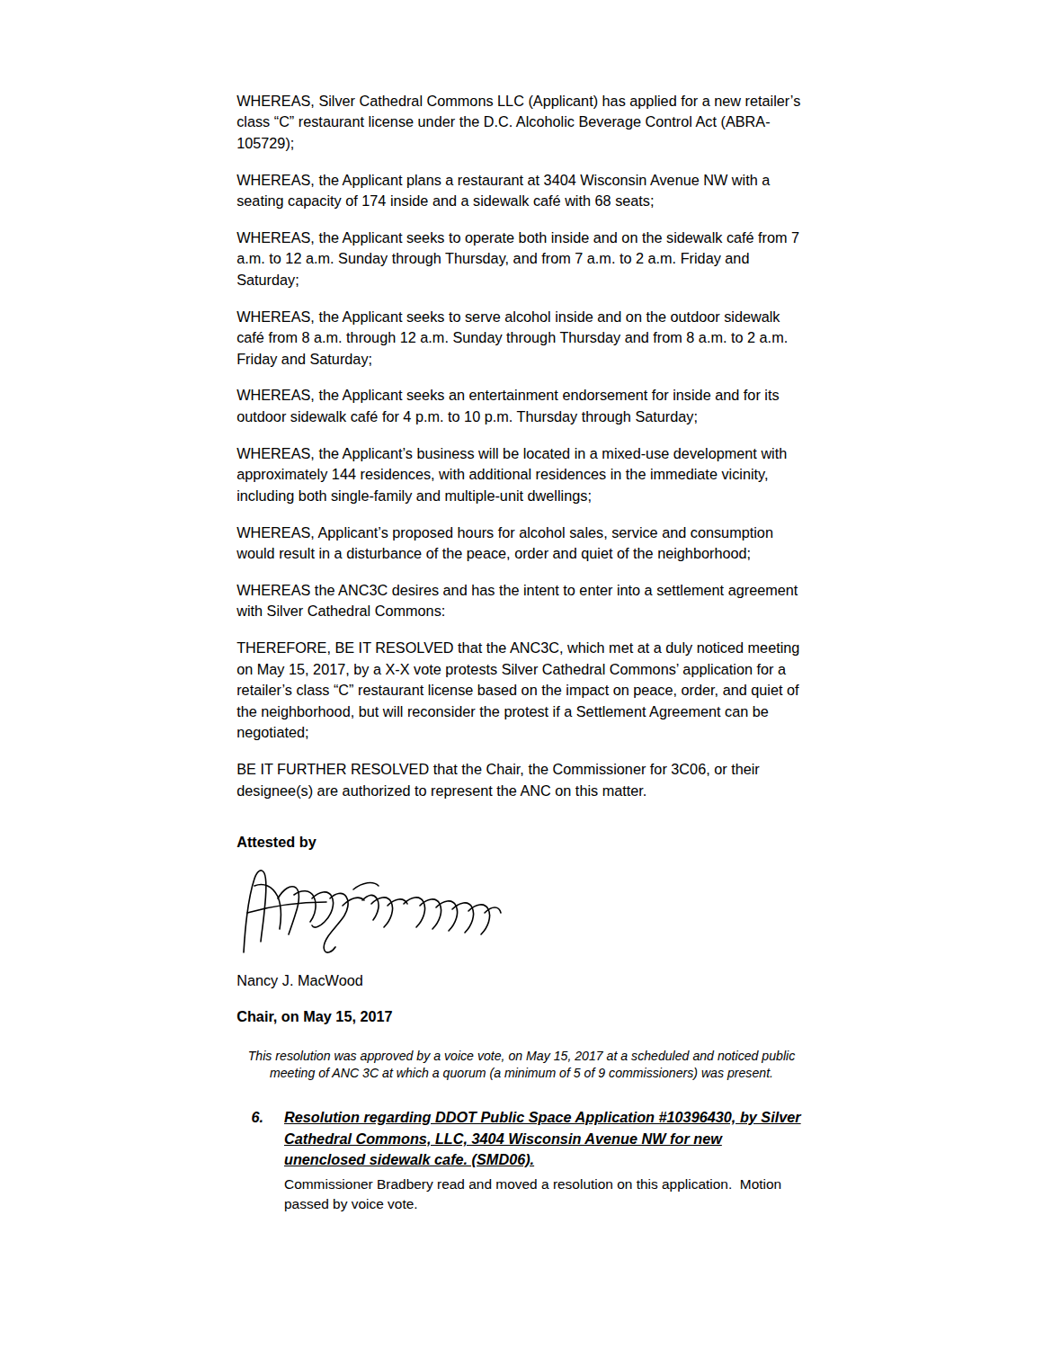WHEREAS, Silver Cathedral Commons LLC (Applicant) has applied for a new retailer’s class “C” restaurant license under the D.C. Alcoholic Beverage Control Act (ABRA-105729);
WHEREAS, the Applicant plans a restaurant at 3404 Wisconsin Avenue NW with a seating capacity of 174 inside and a sidewalk café with 68 seats;
WHEREAS, the Applicant seeks to operate both inside and on the sidewalk café from 7 a.m. to 12 a.m. Sunday through Thursday, and from 7 a.m. to 2 a.m. Friday and Saturday;
WHEREAS, the Applicant seeks to serve alcohol inside and on the outdoor sidewalk café from 8 a.m. through 12 a.m. Sunday through Thursday and from 8 a.m. to 2 a.m. Friday and Saturday;
WHEREAS, the Applicant seeks an entertainment endorsement for inside and for its outdoor sidewalk café for 4 p.m. to 10 p.m. Thursday through Saturday;
WHEREAS, the Applicant’s business will be located in a mixed-use development with approximately 144 residences, with additional residences in the immediate vicinity, including both single-family and multiple-unit dwellings;
WHEREAS, Applicant’s proposed hours for alcohol sales, service and consumption would result in a disturbance of the peace, order and quiet of the neighborhood;
WHEREAS the ANC3C desires and has the intent to enter into a settlement agreement with Silver Cathedral Commons:
THEREFORE, BE IT RESOLVED that the ANC3C, which met at a duly noticed meeting on May 15, 2017, by a X-X vote protests Silver Cathedral Commons’ application for a retailer’s class “C” restaurant license based on the impact on peace, order, and quiet of the neighborhood, but will reconsider the protest if a Settlement Agreement can be negotiated;
BE IT FURTHER RESOLVED that the Chair, the Commissioner for 3C06, or their designee(s) are authorized to represent the ANC on this matter.
Attested by
Nancy J. MacWood
Chair, on May 15, 2017
This resolution was approved by a voice vote, on May 15, 2017 at a scheduled and noticed public meeting of ANC 3C at which a quorum (a minimum of 5 of 9 commissioners) was present.
6. Resolution regarding DDOT Public Space Application #10396430, by Silver Cathedral Commons, LLC, 3404 Wisconsin Avenue NW for new unenclosed sidewalk cafe. (SMD06). Commissioner Bradbery read and moved a resolution on this application. Motion passed by voice vote.